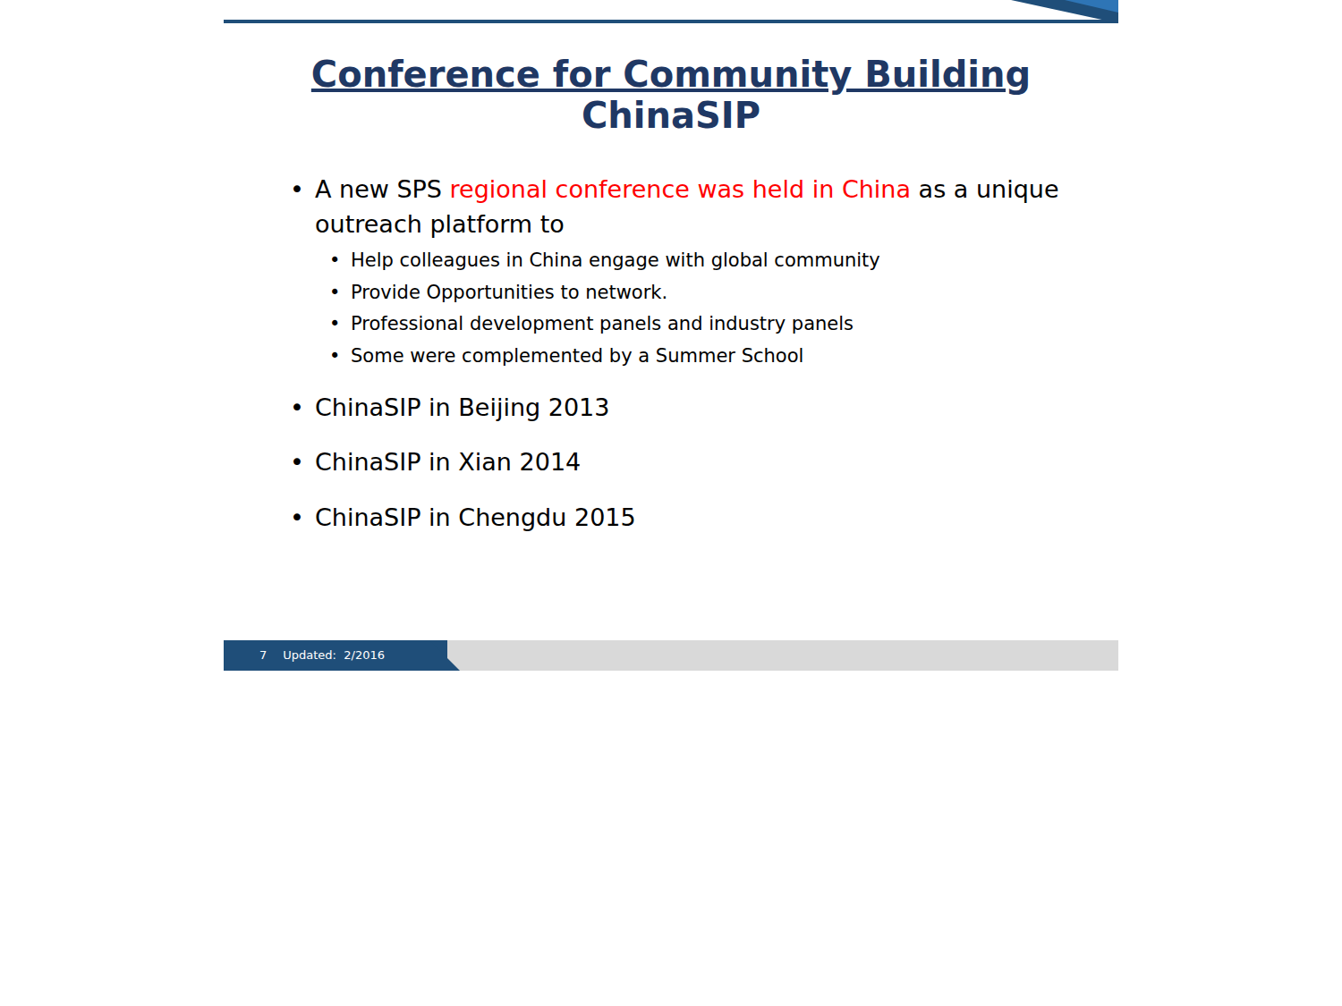Conference for Community Building
ChinaSIP
A new SPS regional conference was held in China as a unique outreach platform to
Help colleagues in China engage with global community
Provide Opportunities to network.
Professional development panels and industry panels
Some were complemented by a Summer School
ChinaSIP in Beijing 2013
ChinaSIP in Xian 2014
ChinaSIP in Chengdu 2015
7 Updated: 2/2016